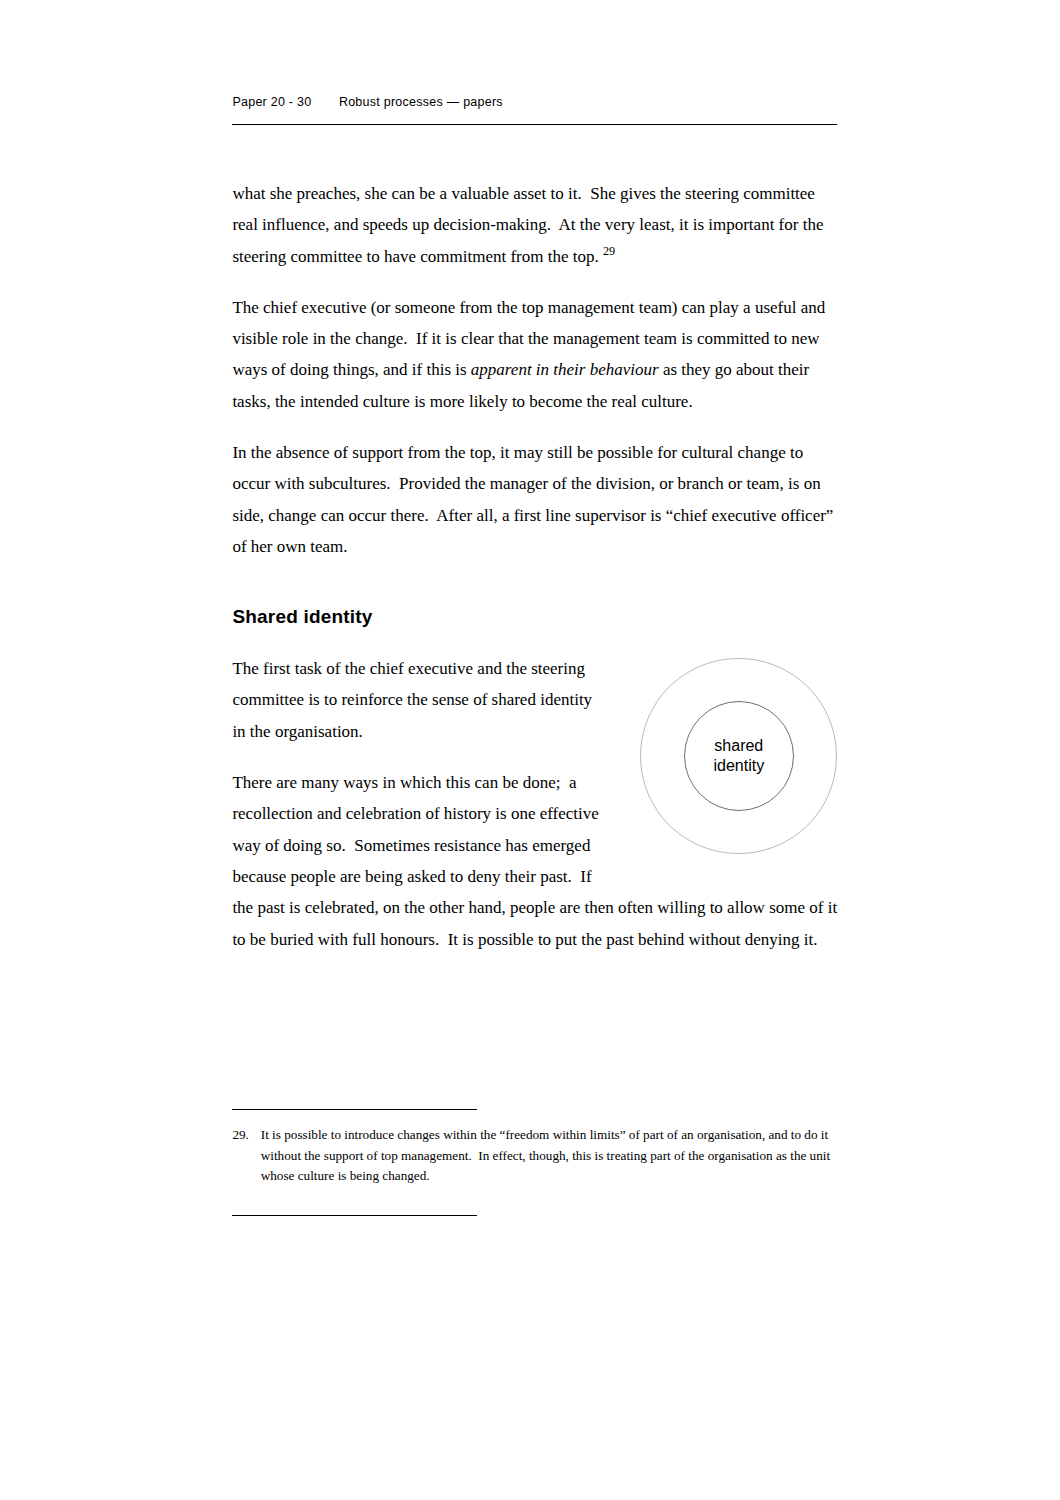Paper 20 - 30 Robust processes — papers
what she preaches, she can be a valuable asset to it. She gives the steering committee real influence, and speeds up decision-making. At the very least, it is important for the steering committee to have commitment from the top. 29
The chief executive (or someone from the top management team) can play a useful and visible role in the change. If it is clear that the management team is committed to new ways of doing things, and if this is apparent in their behaviour as they go about their tasks, the intended culture is more likely to become the real culture.
In the absence of support from the top, it may still be possible for cultural change to occur with subcultures. Provided the manager of the division, or branch or team, is on side, change can occur there. After all, a first line supervisor is “chief executive officer” of her own team.
Shared identity
shared
identity
The first task of the chief executive and the steering committee is to reinforce the sense of shared identity in the organisation.
There are many ways in which this can be done; a recollection and celebration of history is one effective way of doing so. Sometimes resistance has emerged because people are being asked to deny their past. If the past is celebrated, on the other hand, people are then often willing to allow some of it to be buried with full honours. It is possible to put the past behind without denying it.
29.
It is possible to introduce changes within the “freedom within limits” of part of an organisation, and to do it without the support of top management. In effect, though, this is treating part of the organisation as the unit whose culture is being changed.